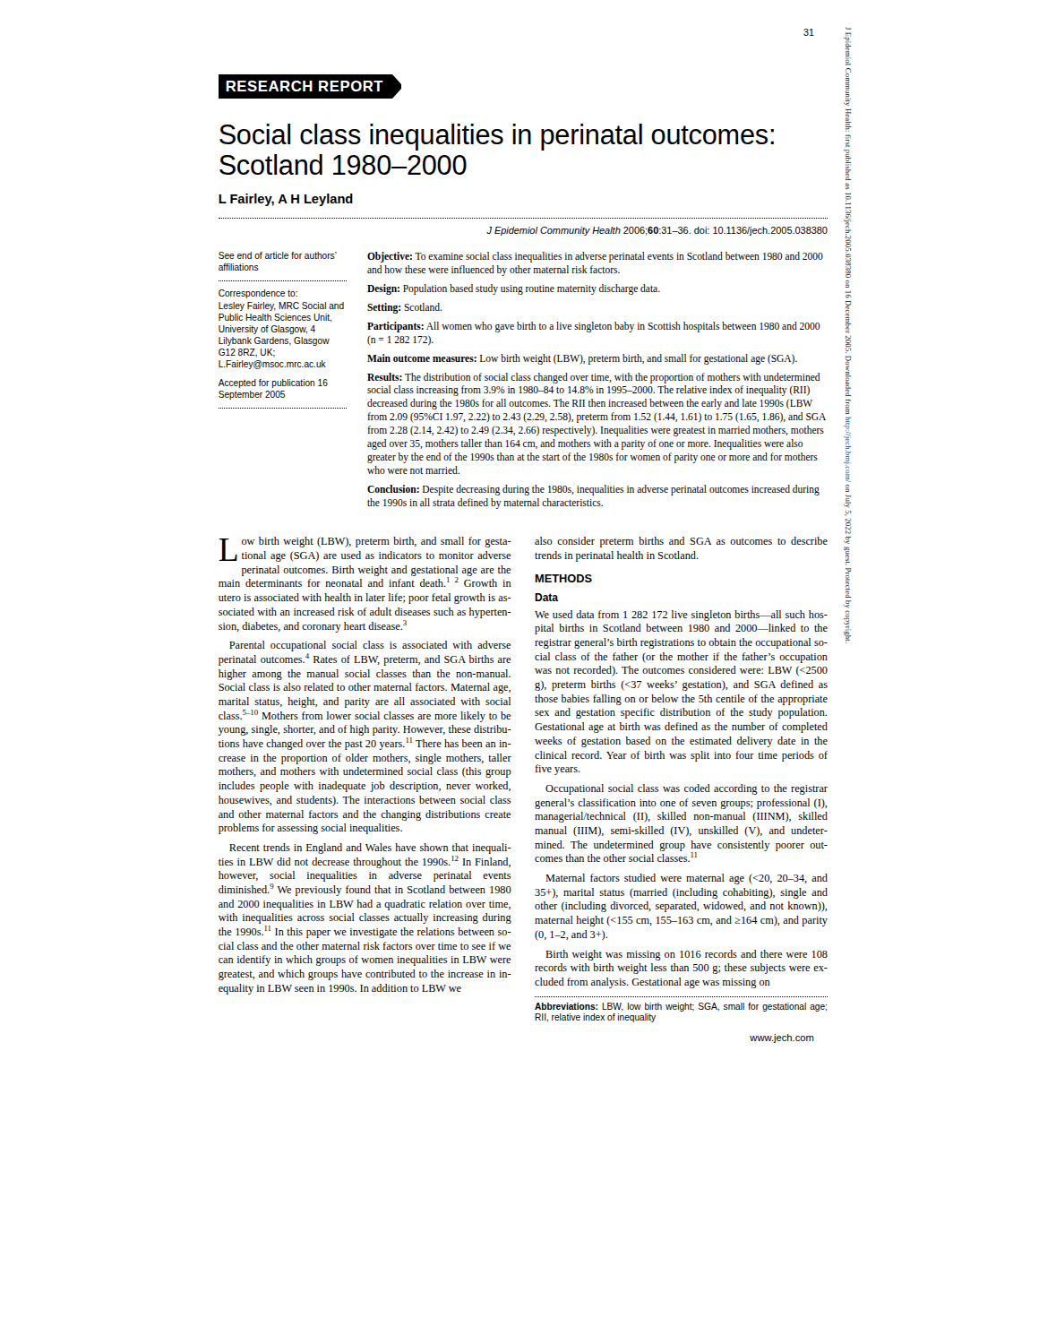31
J Epidemiol Community Health: first published as 10.1136/jech.2005.038380 on 16 December 2005. Downloaded from http://jech.bmj.com/ on July 5, 2022 by guest. Protected by copyright.
RESEARCH REPORT
Social class inequalities in perinatal outcomes: Scotland 1980–2000
L Fairley, A H Leyland
J Epidemiol Community Health 2006;60:31–36. doi: 10.1136/jech.2005.038380
See end of article for authors’ affiliations
Correspondence to:
Lesley Fairley, MRC Social and Public Health Sciences Unit, University of Glasgow, 4 Lilybank Gardens, Glasgow G12 8RZ, UK; L.Fairley@msoc.mrc.ac.uk
Accepted for publication 16 September 2005
Objective: To examine social class inequalities in adverse perinatal events in Scotland between 1980 and 2000 and how these were influenced by other maternal risk factors.
Design: Population based study using routine maternity discharge data.
Setting: Scotland.
Participants: All women who gave birth to a live singleton baby in Scottish hospitals between 1980 and 2000 (n = 1 282 172).
Main outcome measures: Low birth weight (LBW), preterm birth, and small for gestational age (SGA).
Results: The distribution of social class changed over time, with the proportion of mothers with undetermined social class increasing from 3.9% in 1980–84 to 14.8% in 1995–2000. The relative index of inequality (RII) decreased during the 1980s for all outcomes. The RII then increased between the early and late 1990s (LBW from 2.09 (95%CI 1.97, 2.22) to 2.43 (2.29, 2.58), preterm from 1.52 (1.44, 1.61) to 1.75 (1.65, 1.86), and SGA from 2.28 (2.14, 2.42) to 2.49 (2.34, 2.66) respectively). Inequalities were greatest in married mothers, mothers aged over 35, mothers taller than 164 cm, and mothers with a parity of one or more. Inequalities were also greater by the end of the 1990s than at the start of the 1980s for women of parity one or more and for mothers who were not married.
Conclusion: Despite decreasing during the 1980s, inequalities in adverse perinatal outcomes increased during the 1990s in all strata defined by maternal characteristics.
Low birth weight (LBW), preterm birth, and small for gestational age (SGA) are used as indicators to monitor adverse perinatal outcomes. Birth weight and gestational age are the main determinants for neonatal and infant death.1 2 Growth in utero is associated with health in later life; poor fetal growth is associated with an increased risk of adult diseases such as hypertension, diabetes, and coronary heart disease.3
Parental occupational social class is associated with adverse perinatal outcomes.4 Rates of LBW, preterm, and SGA births are higher among the manual social classes than the non-manual. Social class is also related to other maternal factors. Maternal age, marital status, height, and parity are all associated with social class.5–10 Mothers from lower social classes are more likely to be young, single, shorter, and of high parity. However, these distributions have changed over the past 20 years.11 There has been an increase in the proportion of older mothers, single mothers, taller mothers, and mothers with undetermined social class (this group includes people with inadequate job description, never worked, housewives, and students). The interactions between social class and other maternal factors and the changing distributions create problems for assessing social inequalities.
Recent trends in England and Wales have shown that inequalities in LBW did not decrease throughout the 1990s.12 In Finland, however, social inequalities in adverse perinatal events diminished.9 We previously found that in Scotland between 1980 and 2000 inequalities in LBW had a quadratic relation over time, with inequalities across social classes actually increasing during the 1990s.11 In this paper we investigate the relations between social class and the other maternal risk factors over time to see if we can identify in which groups of women inequalities in LBW were greatest, and which groups have contributed to the increase in inequality in LBW seen in 1990s. In addition to LBW we
also consider preterm births and SGA as outcomes to describe trends in perinatal health in Scotland.
Methods
Data
We used data from 1 282 172 live singleton births—all such hospital births in Scotland between 1980 and 2000—linked to the registrar general’s birth registrations to obtain the occupational social class of the father (or the mother if the father’s occupation was not recorded). The outcomes considered were: LBW (<2500 g), preterm births (<37 weeks’ gestation), and SGA defined as those babies falling on or below the 5th centile of the appropriate sex and gestation specific distribution of the study population. Gestational age at birth was defined as the number of completed weeks of gestation based on the estimated delivery date in the clinical record. Year of birth was split into four time periods of five years.
Occupational social class was coded according to the registrar general’s classification into one of seven groups; professional (I), managerial/technical (II), skilled non-manual (IIINM), skilled manual (IIIM), semi-skilled (IV), unskilled (V), and undetermined. The undetermined group have consistently poorer outcomes than the other social classes.11
Maternal factors studied were maternal age (<20, 20–34, and 35+), marital status (married (including cohabiting), single and other (including divorced, separated, widowed, and not known)), maternal height (<155 cm, 155–163 cm, and ≥164 cm), and parity (0, 1–2, and 3+).
Birth weight was missing on 1016 records and there were 108 records with birth weight less than 500 g; these subjects were excluded from analysis. Gestational age was missing on
Abbreviations: LBW, low birth weight; SGA, small for gestational age; RII, relative index of inequality
www.jech.com